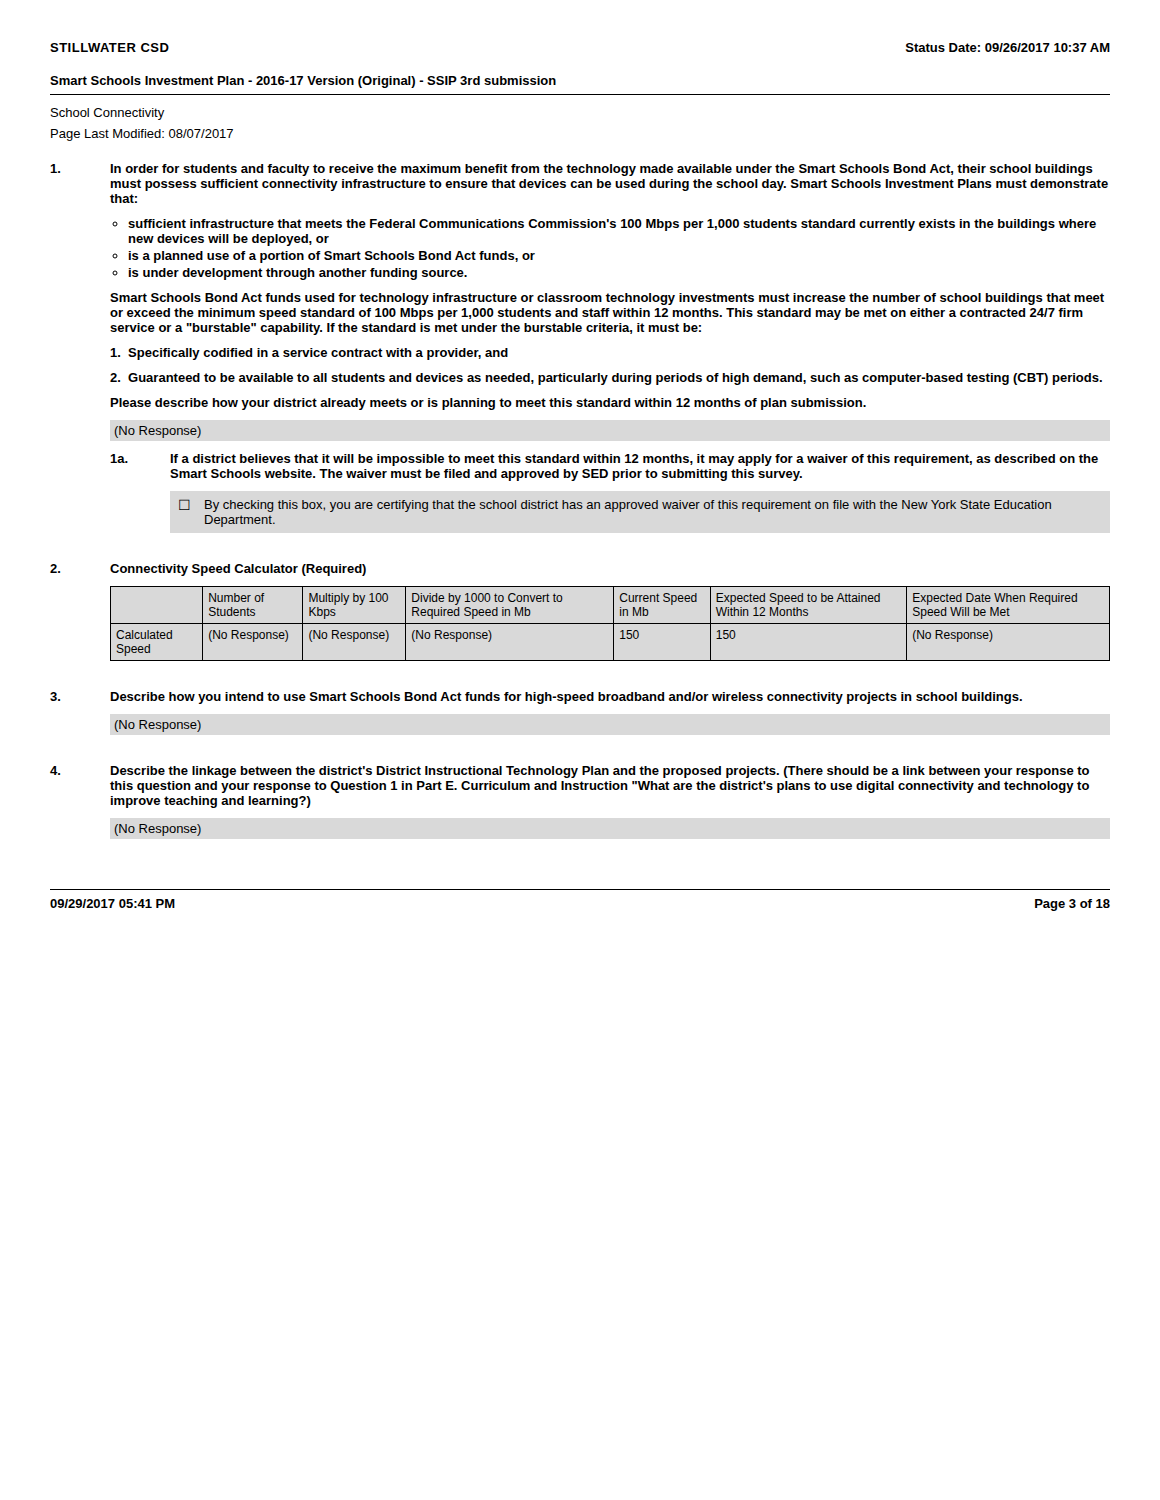STILLWATER CSD Status Date: 09/26/2017 10:37 AM
Smart Schools Investment Plan - 2016-17 Version (Original) - SSIP 3rd submission
School Connectivity
Page Last Modified: 08/07/2017
1.
In order for students and faculty to receive the maximum benefit from the technology made available under the Smart Schools Bond Act, their school buildings must possess sufficient connectivity infrastructure to ensure that devices can be used during the school day. Smart Schools Investment Plans must demonstrate that:
sufficient infrastructure that meets the Federal Communications Commission's 100 Mbps per 1,000 students standard currently exists in the buildings where new devices will be deployed, or
is a planned use of a portion of Smart Schools Bond Act funds, or
is under development through another funding source.
Smart Schools Bond Act funds used for technology infrastructure or classroom technology investments must increase the number of school buildings that meet or exceed the minimum speed standard of 100 Mbps per 1,000 students and staff within 12 months. This standard may be met on either a contracted 24/7 firm service or a "burstable" capability. If the standard is met under the burstable criteria, it must be:
1. Specifically codified in a service contract with a provider, and
2. Guaranteed to be available to all students and devices as needed, particularly during periods of high demand, such as computer-based testing (CBT) periods.
Please describe how your district already meets or is planning to meet this standard within 12 months of plan submission.
(No Response)
1a.
If a district believes that it will be impossible to meet this standard within 12 months, it may apply for a waiver of this requirement, as described on the Smart Schools website. The waiver must be filed and approved by SED prior to submitting this survey.
☐ By checking this box, you are certifying that the school district has an approved waiver of this requirement on file with the New York State Education Department.
2.
Connectivity Speed Calculator (Required)
| | Number of Students | Multiply by 100 Kbps | Divide by 1000 to Convert to Required Speed in Mb | Current Speed in Mb | Expected Speed to be Attained Within 12 Months | Expected Date When Required Speed Will be Met |
| --- | --- | --- | --- | --- | --- | --- |
| Calculated Speed | (No Response) | (No Response) | (No Response) | 150 | 150 | (No Response) |
3.
Describe how you intend to use Smart Schools Bond Act funds for high-speed broadband and/or wireless connectivity projects in school buildings.
(No Response)
4.
Describe the linkage between the district's District Instructional Technology Plan and the proposed projects. (There should be a link between your response to this question and your response to Question 1 in Part E. Curriculum and Instruction "What are the district's plans to use digital connectivity and technology to improve teaching and learning?)
(No Response)
09/29/2017 05:41 PM Page 3 of 18